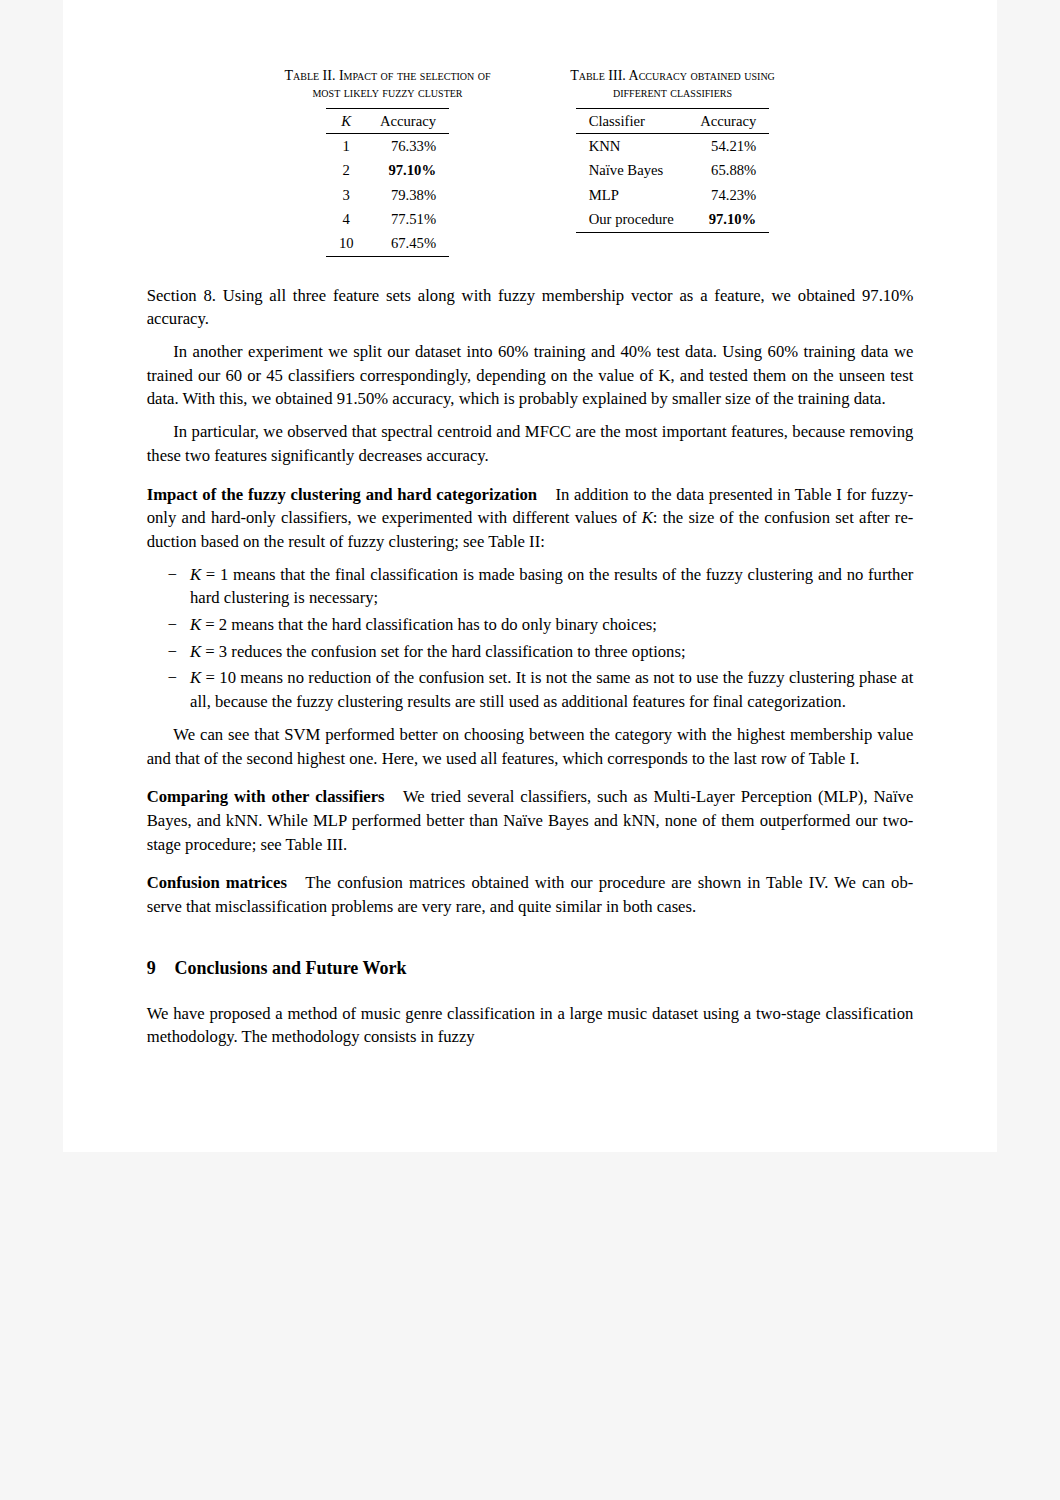Table II. Impact of the selection of most likely fuzzy cluster
| K | Accuracy |
| --- | --- |
| 1 | 76.33% |
| 2 | 97.10% |
| 3 | 79.38% |
| 4 | 77.51% |
| 10 | 67.45% |
Table III. Accuracy obtained using different classifiers
| Classifier | Accuracy |
| --- | --- |
| KNN | 54.21% |
| Naïve Bayes | 65.88% |
| MLP | 74.23% |
| Our procedure | 97.10% |
Section 8. Using all three feature sets along with fuzzy membership vector as a feature, we obtained 97.10% accuracy.
In another experiment we split our dataset into 60% training and 40% test data. Using 60% training data we trained our 60 or 45 classifiers correspondingly, depending on the value of K, and tested them on the unseen test data. With this, we obtained 91.50% accuracy, which is probably explained by smaller size of the training data.
In particular, we observed that spectral centroid and MFCC are the most important features, because removing these two features significantly decreases accuracy.
Impact of the fuzzy clustering and hard categorization In addition to the data presented in Table I for fuzzy-only and hard-only classifiers, we experimented with different values of K: the size of the confusion set after reduction based on the result of fuzzy clustering; see Table II:
K = 1 means that the final classification is made basing on the results of the fuzzy clustering and no further hard clustering is necessary;
K = 2 means that the hard classification has to do only binary choices;
K = 3 reduces the confusion set for the hard classification to three options;
K = 10 means no reduction of the confusion set. It is not the same as not to use the fuzzy clustering phase at all, because the fuzzy clustering results are still used as additional features for final categorization.
We can see that SVM performed better on choosing between the category with the highest membership value and that of the second highest one. Here, we used all features, which corresponds to the last row of Table I.
Comparing with other classifiers We tried several classifiers, such as Multi-Layer Perception (MLP), Naïve Bayes, and kNN. While MLP performed better than Naïve Bayes and kNN, none of them outperformed our two-stage procedure; see Table III.
Confusion matrices The confusion matrices obtained with our procedure are shown in Table IV. We can observe that misclassification problems are very rare, and quite similar in both cases.
9 Conclusions and Future Work
We have proposed a method of music genre classification in a large music dataset using a two-stage classification methodology. The methodology consists in fuzzy